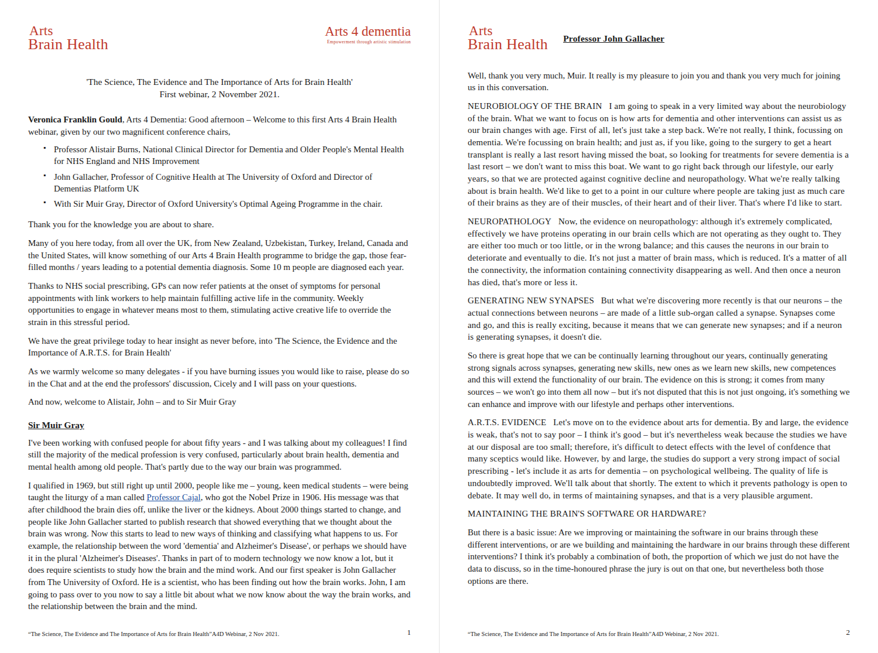Arts Brain Health
Arts 4 dementia Empowerment through artistic stimulation
'The Science, The Evidence and The Importance of Arts for Brain Health' First webinar, 2 November 2021.
Veronica Franklin Gould, Arts 4 Dementia: Good afternoon – Welcome to this first Arts 4 Brain Health webinar, given by our two magnificent conference chairs,
Professor Alistair Burns, National Clinical Director for Dementia and Older People's Mental Health for NHS England and NHS Improvement
John Gallacher, Professor of Cognitive Health at The University of Oxford and Director of Dementias Platform UK
With Sir Muir Gray, Director of Oxford University's Optimal Ageing Programme in the chair.
Thank you for the knowledge you are about to share.
Many of you here today, from all over the UK, from New Zealand, Uzbekistan, Turkey, Ireland, Canada and the United States, will know something of our Arts 4 Brain Health programme to bridge the gap, those fear-filled months / years leading to a potential dementia diagnosis. Some 10 m people are diagnosed each year.
Thanks to NHS social prescribing, GPs can now refer patients at the onset of symptoms for personal appointments with link workers to help maintain fulfilling active life in the community. Weekly opportunities to engage in whatever means most to them, stimulating active creative life to override the strain in this stressful period.
We have the great privilege today to hear insight as never before, into 'The Science, the Evidence and the Importance of A.R.T.S. for Brain Health'
As we warmly welcome so many delegates - if you have burning issues you would like to raise, please do so in the Chat and at the end the professors' discussion, Cicely and I will pass on your questions.
And now, welcome to Alistair, John – and to Sir Muir Gray
Sir Muir Gray
I've been working with confused people for about fifty years - and I was talking about my colleagues! I find still the majority of the medical profession is very confused, particularly about brain health, dementia and mental health among old people. That's partly due to the way our brain was programmed.
I qualified in 1969, but still right up until 2000, people like me – young, keen medical students – were being taught the liturgy of a man called Professor Cajal, who got the Nobel Prize in 1906. His message was that after childhood the brain dies off, unlike the liver or the kidneys. About 2000 things started to change, and people like John Gallacher started to publish research that showed everything that we thought about the brain was wrong. Now this starts to lead to new ways of thinking and classifying what happens to us. For example, the relationship between the word 'dementia' and Alzheimer's Disease', or perhaps we should have it in the plural 'Alzheimer's Diseases'. Thanks in part of to modern technology we now know a lot, but it does require scientists to study how the brain and the mind work. And our first speaker is John Gallacher from The University of Oxford. He is a scientist, who has been finding out how the brain works. John, I am going to pass over to you now to say a little bit about what we now know about the way the brain works, and the relationship between the brain and the mind.
“The Science, The Evidence and The Importance of Arts for Brain Health”A4D Webinar, 2 Nov 2021.
1
Arts Brain Health
Professor John Gallacher
Well, thank you very much, Muir. It really is my pleasure to join you and thank you very much for joining us in this conversation.
NEUROBIOLOGY OF THE BRAIN I am going to speak in a very limited way about the neurobiology of the brain. What we want to focus on is how arts for dementia and other interventions can assist us as our brain changes with age. First of all, let's just take a step back. We're not really, I think, focussing on dementia. We're focussing on brain health; and just as, if you like, going to the surgery to get a heart transplant is really a last resort having missed the boat, so looking for treatments for severe dementia is a last resort – we don't want to miss this boat. We want to go right back through our lifestyle, our early years, so that we are protected against cognitive decline and neuropathology. What we're really talking about is brain health. We'd like to get to a point in our culture where people are taking just as much care of their brains as they are of their muscles, of their heart and of their liver. That's where I'd like to start.
NEUROPATHOLOGY Now, the evidence on neuropathology: although it's extremely complicated, effectively we have proteins operating in our brain cells which are not operating as they ought to. They are either too much or too little, or in the wrong balance; and this causes the neurons in our brain to deteriorate and eventually to die. It's not just a matter of brain mass, which is reduced. It's a matter of all the connectivity, the information containing connectivity disappearing as well. And then once a neuron has died, that's more or less it.
GENERATING NEW SYNAPSES But what we're discovering more recently is that our neurons – the actual connections between neurons – are made of a little sub-organ called a synapse. Synapses come and go, and this is really exciting, because it means that we can generate new synapses; and if a neuron is generating synapses, it doesn't die.
So there is great hope that we can be continually learning throughout our years, continually generating strong signals across synapses, generating new skills, new ones as we learn new skills, new competences and this will extend the functionality of our brain. The evidence on this is strong; it comes from many sources – we won't go into them all now – but it's not disputed that this is not just ongoing, it's something we can enhance and improve with our lifestyle and perhaps other interventions.
A.R.T.S. EVIDENCE Let's move on to the evidence about arts for dementia. By and large, the evidence is weak, that's not to say poor – I think it's good – but it's nevertheless weak because the studies we have at our disposal are too small; therefore, it's difficult to detect effects with the level of confdence that many sceptics would like. However, by and large, the studies do support a very strong impact of social prescribing - let's include it as arts for dementia – on psychological wellbeing. The quality of life is undoubtedly improved. We'll talk about that shortly. The extent to which it prevents pathology is open to debate. It may well do, in terms of maintaining synapses, and that is a very plausible argument.
MAINTAINING THE BRAIN'S SOFTWARE OR HARDWARE?
But there is a basic issue: Are we improving or maintaining the software in our brains through these different interventions, or are we building and maintaining the hardware in our brains through these different interventions? I think it's probably a combination of both, the proportion of which we just do not have the data to discuss, so in the time-honoured phrase the jury is out on that one, but nevertheless both those options are there.
“The Science, The Evidence and The Importance of Arts for Brain Health”A4D Webinar, 2 Nov 2021.
2